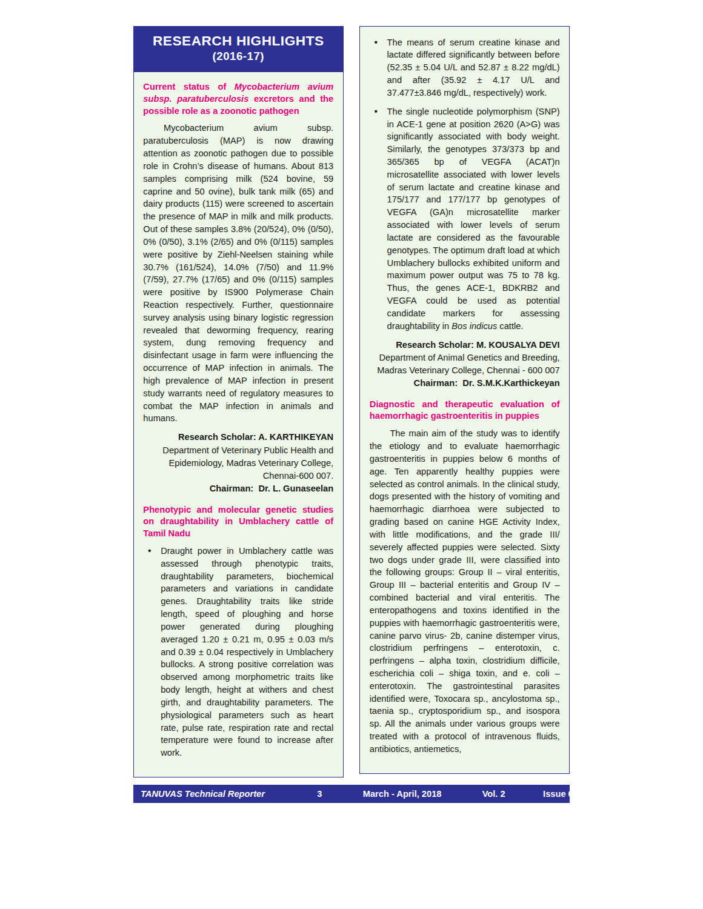RESEARCH HIGHLIGHTS (2016-17)
Current status of Mycobacterium avium subsp. paratuberculosis excretors and the possible role as a zoonotic pathogen
Mycobacterium avium subsp. paratuberculosis (MAP) is now drawing attention as zoonotic pathogen due to possible role in Crohn’s disease of humans. About 813 samples comprising milk (524 bovine, 59 caprine and 50 ovine), bulk tank milk (65) and dairy products (115) were screened to ascertain the presence of MAP in milk and milk products. Out of these samples 3.8% (20/524), 0% (0/50), 0% (0/50), 3.1% (2/65) and 0% (0/115) samples were positive by Ziehl-Neelsen staining while 30.7% (161/524), 14.0% (7/50) and 11.9% (7/59), 27.7% (17/65) and 0% (0/115) samples were positive by IS900 Polymerase Chain Reaction respectively. Further, questionnaire survey analysis using binary logistic regression revealed that deworming frequency, rearing system, dung removing frequency and disinfectant usage in farm were influencing the occurrence of MAP infection in animals. The high prevalence of MAP infection in present study warrants need of regulatory measures to combat the MAP infection in animals and humans.
Research Scholar: A. KARTHIKEYAN
Department of Veterinary Public Health and
Epidemiology, Madras Veterinary College,
Chennai-600 007.
Chairman: Dr. L. Gunaseelan
Phenotypic and molecular genetic studies on draughtability in Umblachery cattle of Tamil Nadu
Draught power in Umblachery cattle was assessed through phenotypic traits, draughtability parameters, biochemical parameters and variations in candidate genes. Draughtability traits like stride length, speed of ploughing and horse power generated during ploughing averaged 1.20 ± 0.21 m, 0.95 ± 0.03 m/s and 0.39 ± 0.04 respectively in Umblachery bullocks. A strong positive correlation was observed among morphometric traits like body length, height at withers and chest girth, and draughtability parameters. The physiological parameters such as heart rate, pulse rate, respiration rate and rectal temperature were found to increase after work.
The means of serum creatine kinase and lactate differed significantly between before (52.35 ± 5.04 U/L and 52.87 ± 8.22 mg/dL) and after (35.92 ± 4.17 U/L and 37.477±3.846 mg/dL, respectively) work.
The single nucleotide polymorphism (SNP) in ACE-1 gene at position 2620 (A>G) was significantly associated with body weight. Similarly, the genotypes 373/373 bp and 365/365 bp of VEGFA (ACAT)n microsatellite associated with lower levels of serum lactate and creatine kinase and 175/177 and 177/177 bp genotypes of VEGFA (GA)n microsatellite marker associated with lower levels of serum lactate are considered as the favourable genotypes. The optimum draft load at which Umblachery bullocks exhibited uniform and maximum power output was 75 to 78 kg. Thus, the genes ACE-1, BDKRB2 and VEGFA could be used as potential candidate markers for assessing draughtability in Bos indicus cattle.
Research Scholar: M. KOUSALYA DEVI
Department of Animal Genetics and Breeding,
Madras Veterinary College, Chennai - 600 007
Chairman: Dr. S.M.K.Karthickeyan
Diagnostic and therapeutic evaluation of haemorrhagic gastroenteritis in puppies
The main aim of the study was to identify the etiology and to evaluate haemorrhagic gastroenteritis in puppies below 6 months of age. Ten apparently healthy puppies were selected as control animals. In the clinical study, dogs presented with the history of vomiting and haemorrhagic diarrhoea were subjected to grading based on canine HGE Activity Index, with little modifications, and the grade III/ severely affected puppies were selected. Sixty two dogs under grade III, were classified into the following groups: Group II – viral enteritis, Group III – bacterial enteritis and Group IV – combined bacterial and viral enteritis. The enteropathogens and toxins identified in the puppies with haemorrhagic gastroenteritis were, canine parvo virus- 2b, canine distemper virus, clostridium perfringens – enterotoxin, c. perfringens – alpha toxin, clostridium difficile, escherichia coli – shiga toxin, and e. coli – enterotoxin. The gastrointestinal parasites identified were, Toxocara sp., ancylostoma sp., taenia sp., cryptosporidium sp., and isospora sp. All the animals under various groups were treated with a protocol of intravenous fluids, antibiotics, antiemetics,
TANUVAS Technical Reporter 3 March - April, 2018 Vol. 2 Issue 6